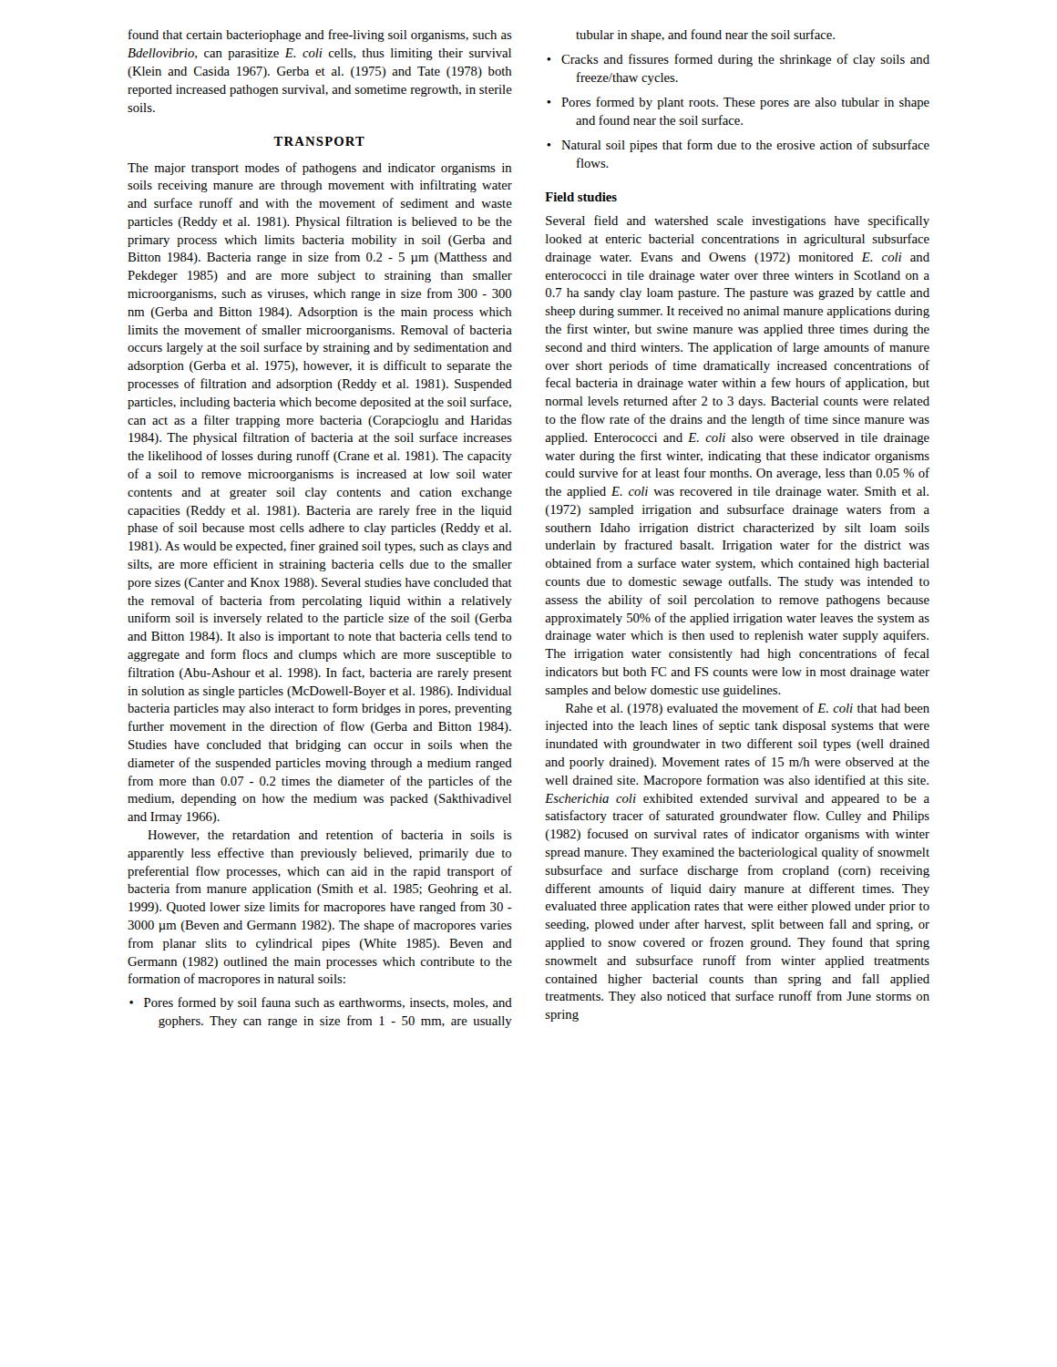found that certain bacteriophage and free-living soil organisms, such as Bdellovibrio, can parasitize E. coli cells, thus limiting their survival (Klein and Casida 1967). Gerba et al. (1975) and Tate (1978) both reported increased pathogen survival, and sometime regrowth, in sterile soils.
TRANSPORT
The major transport modes of pathogens and indicator organisms in soils receiving manure are through movement with infiltrating water and surface runoff and with the movement of sediment and waste particles (Reddy et al. 1981). Physical filtration is believed to be the primary process which limits bacteria mobility in soil (Gerba and Bitton 1984). Bacteria range in size from 0.2 - 5 µm (Matthess and Pekdeger 1985) and are more subject to straining than smaller microorganisms, such as viruses, which range in size from 300 - 300 nm (Gerba and Bitton 1984). Adsorption is the main process which limits the movement of smaller microorganisms. Removal of bacteria occurs largely at the soil surface by straining and by sedimentation and adsorption (Gerba et al. 1975), however, it is difficult to separate the processes of filtration and adsorption (Reddy et al. 1981). Suspended particles, including bacteria which become deposited at the soil surface, can act as a filter trapping more bacteria (Corapcioglu and Haridas 1984). The physical filtration of bacteria at the soil surface increases the likelihood of losses during runoff (Crane et al. 1981). The capacity of a soil to remove microorganisms is increased at low soil water contents and at greater soil clay contents and cation exchange capacities (Reddy et al. 1981). Bacteria are rarely free in the liquid phase of soil because most cells adhere to clay particles (Reddy et al. 1981). As would be expected, finer grained soil types, such as clays and silts, are more efficient in straining bacteria cells due to the smaller pore sizes (Canter and Knox 1988). Several studies have concluded that the removal of bacteria from percolating liquid within a relatively uniform soil is inversely related to the particle size of the soil (Gerba and Bitton 1984). It also is important to note that bacteria cells tend to aggregate and form flocs and clumps which are more susceptible to filtration (Abu-Ashour et al. 1998). In fact, bacteria are rarely present in solution as single particles (McDowell-Boyer et al. 1986). Individual bacteria particles may also interact to form bridges in pores, preventing further movement in the direction of flow (Gerba and Bitton 1984). Studies have concluded that bridging can occur in soils when the diameter of the suspended particles moving through a medium ranged from more than 0.07 - 0.2 times the diameter of the particles of the medium, depending on how the medium was packed (Sakthivadivel and Irmay 1966).
However, the retardation and retention of bacteria in soils is apparently less effective than previously believed, primarily due to preferential flow processes, which can aid in the rapid transport of bacteria from manure application (Smith et al. 1985; Geohring et al. 1999). Quoted lower size limits for macropores have ranged from 30 - 3000 µm (Beven and Germann 1982). The shape of macropores varies from planar slits to cylindrical pipes (White 1985). Beven and Germann (1982) outlined the main processes which contribute to the formation of macropores in natural soils:
Pores formed by soil fauna such as earthworms, insects, moles, and gophers. They can range in size from 1 - 50 mm, are usually tubular in shape, and found near the soil surface.
Cracks and fissures formed during the shrinkage of clay soils and freeze/thaw cycles.
Pores formed by plant roots. These pores are also tubular in shape and found near the soil surface.
Natural soil pipes that form due to the erosive action of subsurface flows.
Field studies
Several field and watershed scale investigations have specifically looked at enteric bacterial concentrations in agricultural subsurface drainage water. Evans and Owens (1972) monitored E. coli and enterococci in tile drainage water over three winters in Scotland on a 0.7 ha sandy clay loam pasture. The pasture was grazed by cattle and sheep during summer. It received no animal manure applications during the first winter, but swine manure was applied three times during the second and third winters. The application of large amounts of manure over short periods of time dramatically increased concentrations of fecal bacteria in drainage water within a few hours of application, but normal levels returned after 2 to 3 days. Bacterial counts were related to the flow rate of the drains and the length of time since manure was applied. Enterococci and E. coli also were observed in tile drainage water during the first winter, indicating that these indicator organisms could survive for at least four months. On average, less than 0.05 % of the applied E. coli was recovered in tile drainage water. Smith et al. (1972) sampled irrigation and subsurface drainage waters from a southern Idaho irrigation district characterized by silt loam soils underlain by fractured basalt. Irrigation water for the district was obtained from a surface water system, which contained high bacterial counts due to domestic sewage outfalls. The study was intended to assess the ability of soil percolation to remove pathogens because approximately 50% of the applied irrigation water leaves the system as drainage water which is then used to replenish water supply aquifers. The irrigation water consistently had high concentrations of fecal indicators but both FC and FS counts were low in most drainage water samples and below domestic use guidelines.
Rahe et al. (1978) evaluated the movement of E. coli that had been injected into the leach lines of septic tank disposal systems that were inundated with groundwater in two different soil types (well drained and poorly drained). Movement rates of 15 m/h were observed at the well drained site. Macropore formation was also identified at this site. Escherichia coli exhibited extended survival and appeared to be a satisfactory tracer of saturated groundwater flow. Culley and Philips (1982) focused on survival rates of indicator organisms with winter spread manure. They examined the bacteriological quality of snowmelt subsurface and surface discharge from cropland (corn) receiving different amounts of liquid dairy manure at different times. They evaluated three application rates that were either plowed under prior to seeding, plowed under after harvest, split between fall and spring, or applied to snow covered or frozen ground. They found that spring snowmelt and subsurface runoff from winter applied treatments contained higher bacterial counts than spring and fall applied treatments. They also noticed that surface runoff from June storms on spring